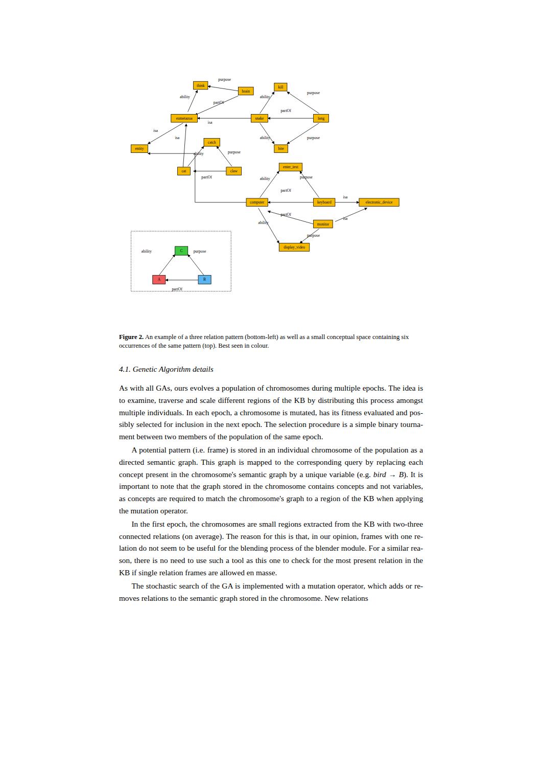brain -> think (ability label near left of brain) think brain kill eumetazoa snake fang bite catch entity cat claw enter_text computer keyboard electronic_device monitor display_video C A B purpose ability partOf isa ability purpose partOf ability purpose isa isa ability purpose partOf ability purpose partOf isa partOf isa ability purpose ability purpose partOf
Figure 2. An example of a three relation pattern (bottom-left) as well as a small conceptual space containing six occurrences of the same pattern (top). Best seen in colour.
4.1. Genetic Algorithm details
As with all GAs, ours evolves a population of chromosomes during multiple epochs. The idea is to examine, traverse and scale different regions of the KB by distributing this process amongst multiple individuals. In each epoch, a chromosome is mutated, has its fitness evaluated and possibly selected for inclusion in the next epoch. The selection procedure is a simple binary tournament between two members of the population of the same epoch.
A potential pattern (i.e. frame) is stored in an individual chromosome of the population as a directed semantic graph. This graph is mapped to the corresponding query by replacing each concept present in the chromosome's semantic graph by a unique variable (e.g. bird → B). It is important to note that the graph stored in the chromosome contains concepts and not variables, as concepts are required to match the chromosome's graph to a region of the KB when applying the mutation operator.
In the first epoch, the chromosomes are small regions extracted from the KB with two-three connected relations (on average). The reason for this is that, in our opinion, frames with one relation do not seem to be useful for the blending process of the blender module. For a similar reason, there is no need to use such a tool as this one to check for the most present relation in the KB if single relation frames are allowed en masse.
The stochastic search of the GA is implemented with a mutation operator, which adds or removes relations to the semantic graph stored in the chromosome. New relations